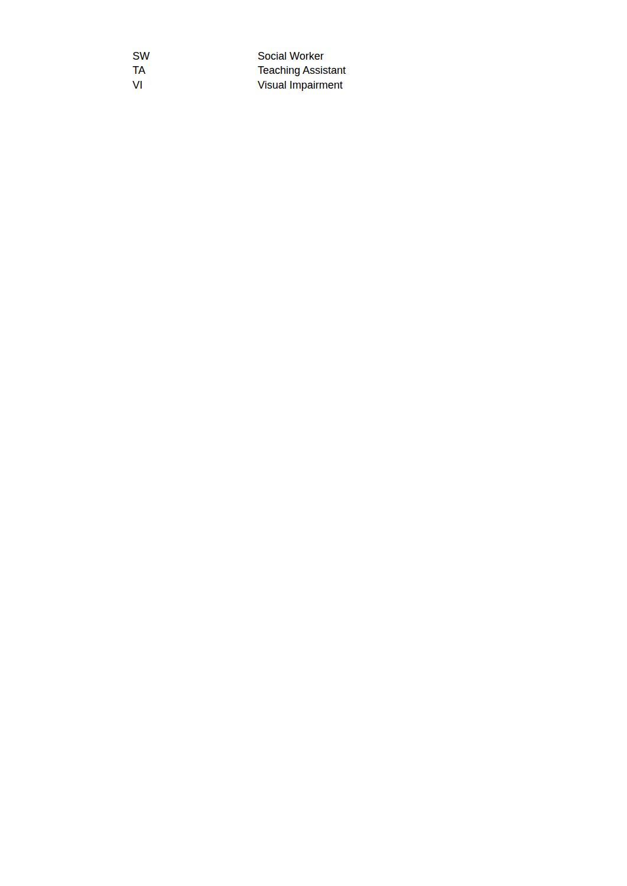SW
Social Worker
TA
Teaching Assistant
VI
Visual Impairment